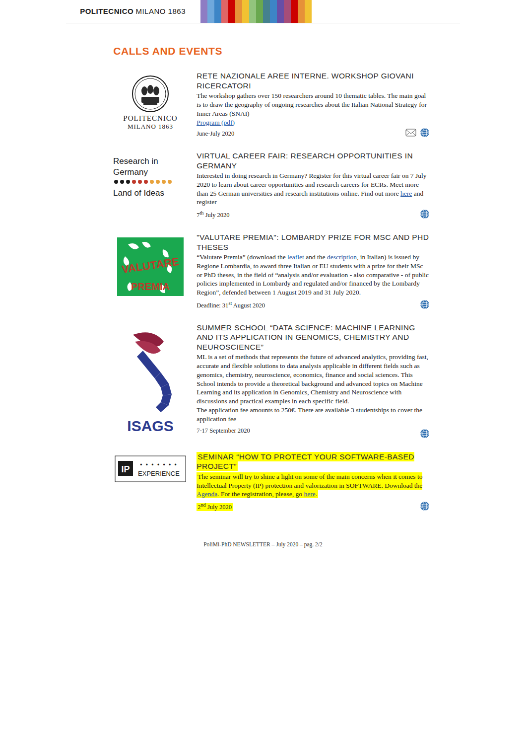POLITECNICO MILANO 1863
CALLS AND EVENTS
POLITECNICO MILANO 1863
Rete Nazionale Aree Interne. Workshop Giovani Ricercatori
The workshop gathers over 150 researchers around 10 thematic tables. The main goal is to draw the geography of ongoing researches about the Italian National Strategy for Inner Areas (SNAI)
Program (pdf)
June-July 2020
Research in Germany Land of Ideas
Virtual Career Fair: Research Opportunities in Germany
Interested in doing research in Germany? Register for this virtual career fair on 7 July 2020 to learn about career opportunities and research careers for ECRs. Meet more than 25 German universities and research institutions online. Find out more here and register
7th July 2020
VALUTARE PREMIA
"Valutare Premia": Lombardy Prize for MSc and PhD Theses
“Valutare Premia” (download the leaflet and the description, in Italian) is issued by Regione Lombardia, to award three Italian or EU students with a prize for their MSc or PhD theses, in the field of “analysis and/or evaluation - also comparative - of public policies implemented in Lombardy and regulated and/or financed by the Lombardy Region”, defended between 1 August 2019 and 31 July 2020.
Deadline: 31st August 2020
ISAGS
Summer School “Data Science: Machine Learning and its Application in Genomics, Chemistry and Neuroscience”
ML is a set of methods that represents the future of advanced analytics, providing fast, accurate and flexible solutions to data analysis applicable in different fields such as genomics, chemistry, neuroscience, economics, finance and social sciences. This School intends to provide a theoretical background and advanced topics on Machine Learning and its application in Genomics, Chemistry and Neuroscience with discussions and practical examples in each specific field.
The application fee amounts to 250€. There are available 3 studentships to cover the application fee
7-17 September 2020
IP • • • • • • • EXPERIENCE
Seminar “How to Protect Your Software-Based Project”
The seminar will try to shine a light on some of the main concerns when it comes to Intellectual Property (IP) protection and valorization in SOFTWARE. Download the Agenda. For the registration, please, go here.
2nd July 2020
PoliMi-PhD NEWSLETTER – July 2020 – pag. 2/2